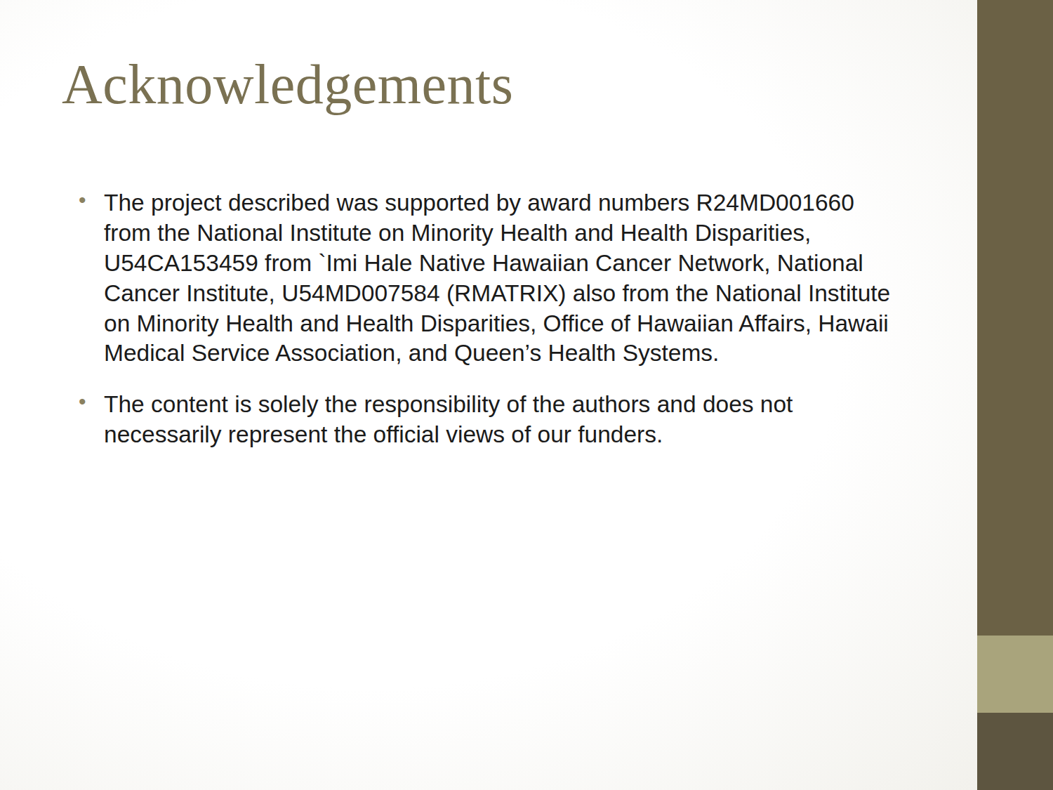Acknowledgements
The project described was supported by award numbers R24MD001660 from the National Institute on Minority Health and Health Disparities, U54CA153459 from `Imi Hale Native Hawaiian Cancer Network, National Cancer Institute, U54MD007584 (RMATRIX) also from the National Institute on Minority Health and Health Disparities, Office of Hawaiian Affairs, Hawaii Medical Service Association, and Queen’s Health Systems.
The content is solely the responsibility of the authors and does not necessarily represent the official views of our funders.